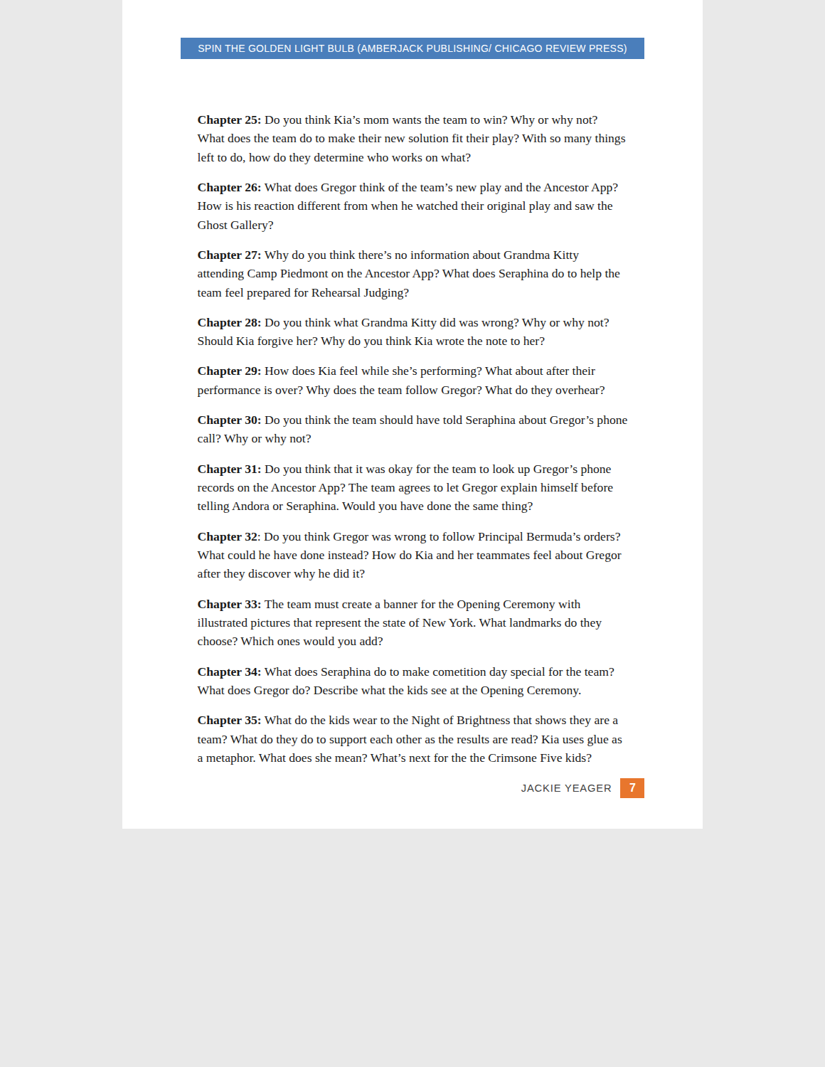Spin the Golden Light Bulb (Amberjack Publishing/ Chicago Review Press)
Chapter 25: Do you think Kia’s mom wants the team to win? Why or why not? What does the team do to make their new solution fit their play? With so many things left to do, how do they determine who works on what?
Chapter 26: What does Gregor think of the team’s new play and the Ancestor App? How is his reaction different from when he watched their original play and saw the Ghost Gallery?
Chapter 27: Why do you think there’s no information about Grandma Kitty attending Camp Piedmont on the Ancestor App? What does Seraphina do to help the team feel prepared for Rehearsal Judging?
Chapter 28: Do you think what Grandma Kitty did was wrong? Why or why not? Should Kia forgive her? Why do you think Kia wrote the note to her?
Chapter 29: How does Kia feel while she’s performing? What about after their performance is over? Why does the team follow Gregor? What do they overhear?
Chapter 30: Do you think the team should have told Seraphina about Gregor’s phone call? Why or why not?
Chapter 31: Do you think that it was okay for the team to look up Gregor’s phone records on the Ancestor App? The team agrees to let Gregor explain himself before telling Andora or Seraphina. Would you have done the same thing?
Chapter 32: Do you think Gregor was wrong to follow Principal Bermuda’s orders? What could he have done instead? How do Kia and her teammates feel about Gregor after they discover why he did it?
Chapter 33: The team must create a banner for the Opening Ceremony with illustrated pictures that represent the state of New York. What landmarks do they choose? Which ones would you add?
Chapter 34: What does Seraphina do to make cometition day special for the team? What does Gregor do? Describe what the kids see at the Opening Ceremony.
Chapter 35: What do the kids wear to the Night of Brightness that shows they are a team? What do they do to support each other as the results are read? Kia uses glue as a metaphor. What does she mean? What’s next for the the Crimsone Five kids?
JACKIE YEAGER
7